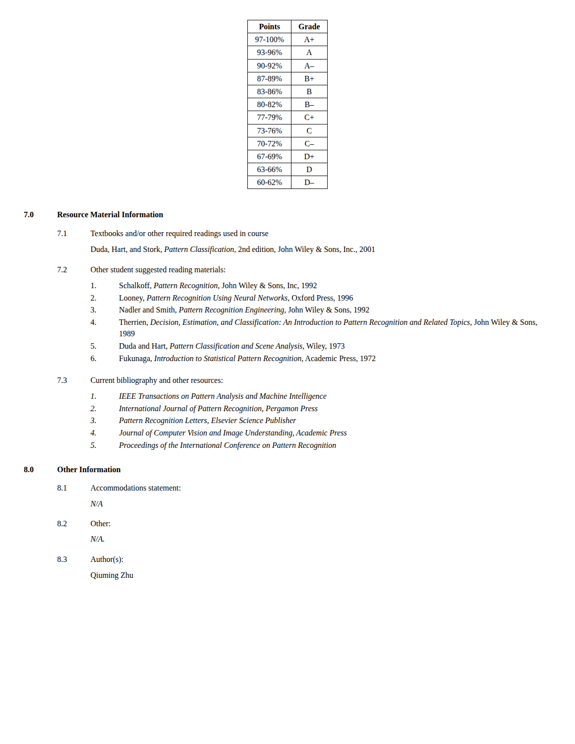| Points | Grade |
| --- | --- |
| 97-100% | A+ |
| 93-96% | A |
| 90-92% | A– |
| 87-89% | B+ |
| 83-86% | B |
| 80-82% | B– |
| 77-79% | C+ |
| 73-76% | C |
| 70-72% | C– |
| 67-69% | D+ |
| 63-66% | D |
| 60-62% | D– |
7.0 Resource Material Information
7.1 Textbooks and/or other required readings used in course
Duda, Hart, and Stork, Pattern Classification, 2nd edition, John Wiley & Sons, Inc., 2001
7.2 Other student suggested reading materials:
Schalkoff, Pattern Recognition, John Wiley & Sons, Inc, 1992
Looney, Pattern Recognition Using Neural Networks, Oxford Press, 1996
Nadler and Smith, Pattern Recognition Engineering, John Wiley & Sons, 1992
Therrien, Decision, Estimation, and Classification: An Introduction to Pattern Recognition and Related Topics, John Wiley & Sons, 1989
Duda and Hart, Pattern Classification and Scene Analysis, Wiley, 1973
Fukunaga, Introduction to Statistical Pattern Recognition, Academic Press, 1972
7.3 Current bibliography and other resources:
IEEE Transactions on Pattern Analysis and Machine Intelligence
International Journal of Pattern Recognition, Pergamon Press
Pattern Recognition Letters, Elsevier Science Publisher
Journal of Computer Vision and Image Understanding, Academic Press
Proceedings of the International Conference on Pattern Recognition
8.0 Other Information
8.1 Accommodations statement:
N/A
8.2 Other:
N/A.
8.3 Author(s):
Qiuming Zhu